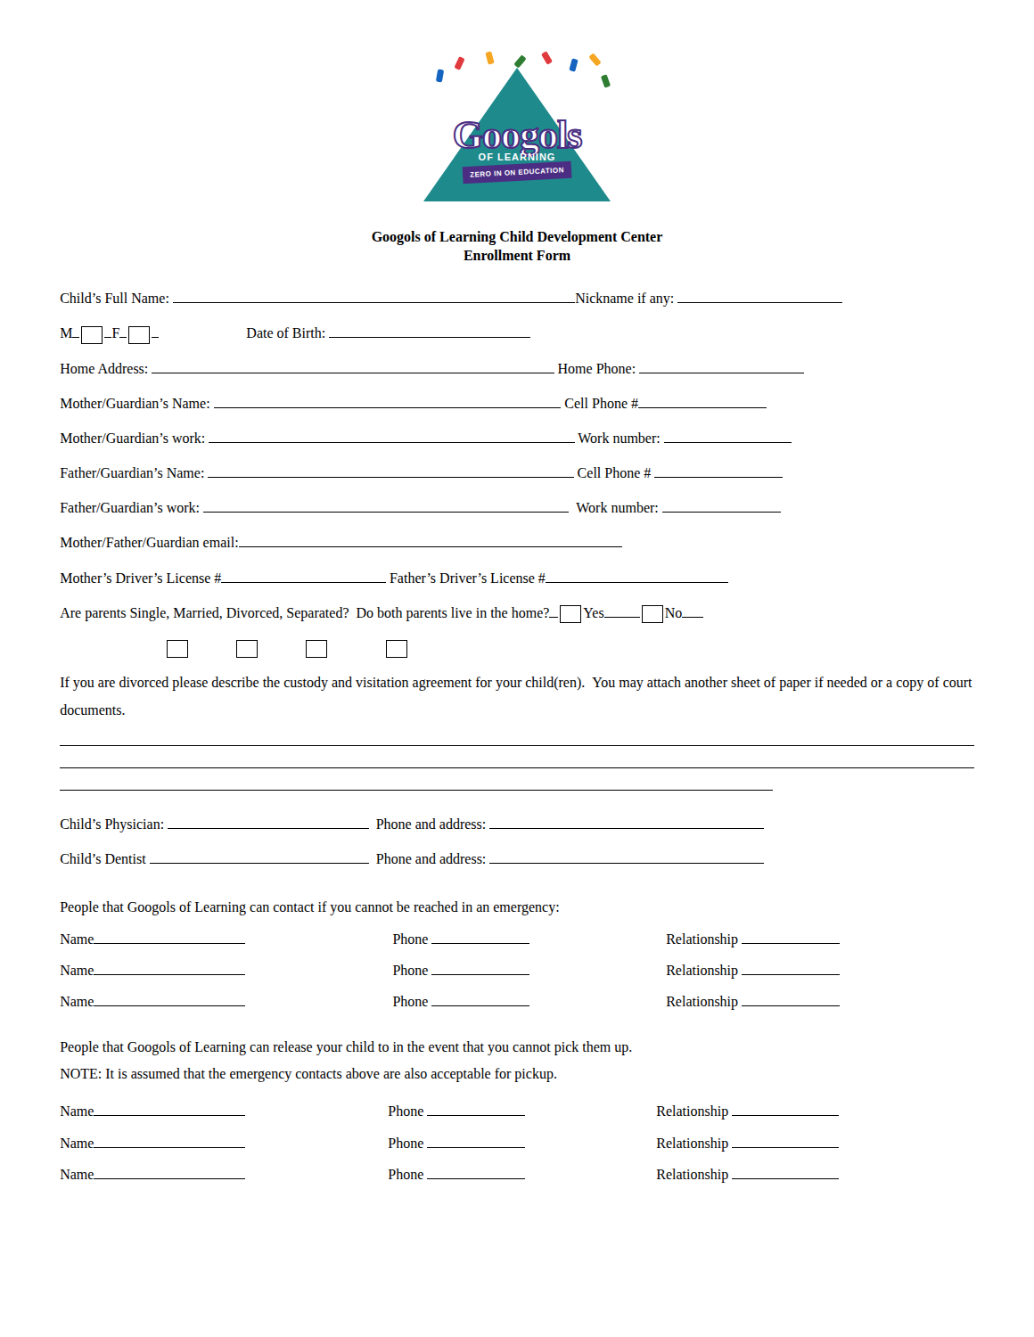Googols OF LEARNING ZERO IN ON EDUCATION
Googols of Learning Child Development Center
Enrollment Form
Child’s Full Name: Nickname if any:
M F Date of Birth:
Home Address: Home Phone:
Mother/Guardian’s Name: Cell Phone #
Mother/Guardian’s work: Work number:
Father/Guardian’s Name: Cell Phone #
Father/Guardian’s work: Work number:
Mother/Father/Guardian email:
Mother’s Driver’s License # Father’s Driver’s License #
Are parents Single, Married, Divorced, Separated? Do both parents live in the home? Yes No
If you are divorced please describe the custody and visitation agreement for your child(ren). You may attach another sheet of paper if needed or a copy of court documents.
Child’s Physician: Phone and address:
Child’s Dentist Phone and address:
People that Googols of Learning can contact if you cannot be reached in an emergency:
| Name | | Phone | Relationship |
| Name | | Phone | Relationship |
| Name | | Phone | Relationship |
People that Googols of Learning can release your child to in the event that you cannot pick them up.
NOTE: It is assumed that the emergency contacts above are also acceptable for pickup.
| Name | | Phone | Relationship |
| Name | | Phone | Relationship |
| Name | | Phone | Relationship |